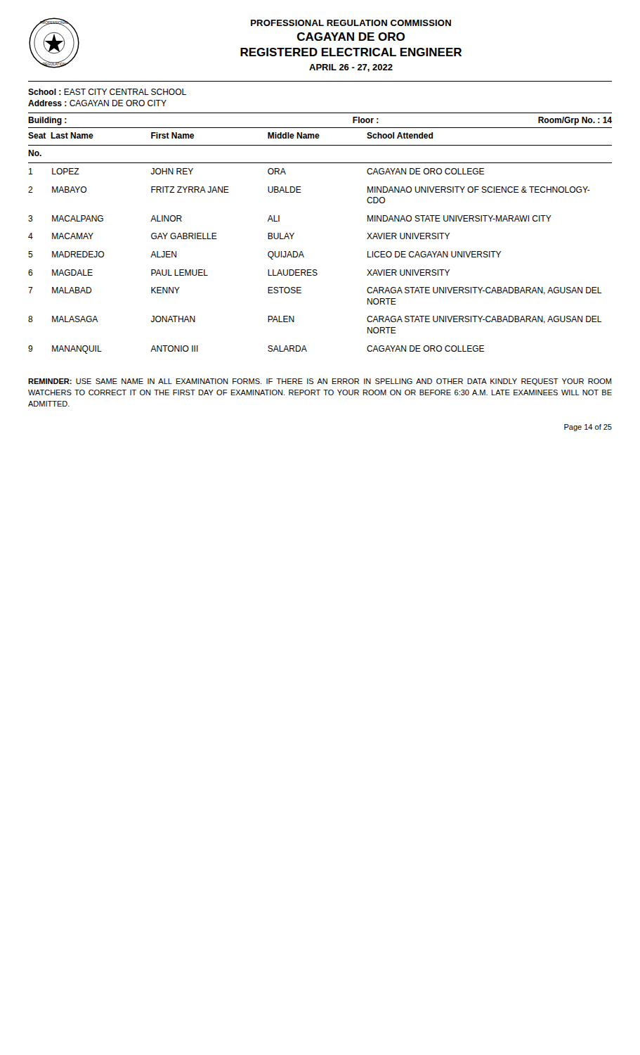PROFESSIONAL REGULATION COMMISSION
CAGAYAN DE ORO
REGISTERED ELECTRICAL ENGINEER
APRIL 26 - 27, 2022
School : EAST CITY CENTRAL SCHOOL
Address : CAGAYAN DE ORO CITY
Building :
Floor :
Room/Grp No. : 14
| Seat Last Name | First Name | Middle Name | School Attended |
| --- | --- | --- | --- |
| No. | | | | |
| 1 | LOPEZ | JOHN REY | ORA | CAGAYAN DE ORO COLLEGE |
| 2 | MABAYO | FRITZ ZYRRA JANE | UBALDE | MINDANAO UNIVERSITY OF SCIENCE & TECHNOLOGY-CDO |
| 3 | MACALPANG | ALINOR | ALI | MINDANAO STATE UNIVERSITY-MARAWI CITY |
| 4 | MACAMAY | GAY GABRIELLE | BULAY | XAVIER UNIVERSITY |
| 5 | MADREDEJO | ALJEN | QUIJADA | LICEO DE CAGAYAN UNIVERSITY |
| 6 | MAGDALE | PAUL LEMUEL | LLAUDERES | XAVIER UNIVERSITY |
| 7 | MALABAD | KENNY | ESTOSE | CARAGA STATE UNIVERSITY-CABADBARAN, AGUSAN DEL NORTE |
| 8 | MALASAGA | JONATHAN | PALEN | CARAGA STATE UNIVERSITY-CABADBARAN, AGUSAN DEL NORTE |
| 9 | MANANQUIL | ANTONIO III | SALARDA | CAGAYAN DE ORO COLLEGE |
REMINDER: USE SAME NAME IN ALL EXAMINATION FORMS. IF THERE IS AN ERROR IN SPELLING AND OTHER DATA KINDLY REQUEST YOUR ROOM WATCHERS TO CORRECT IT ON THE FIRST DAY OF EXAMINATION. REPORT TO YOUR ROOM ON OR BEFORE 6:30 A.M. LATE EXAMINEES WILL NOT BE ADMITTED.
Page 14 of 25